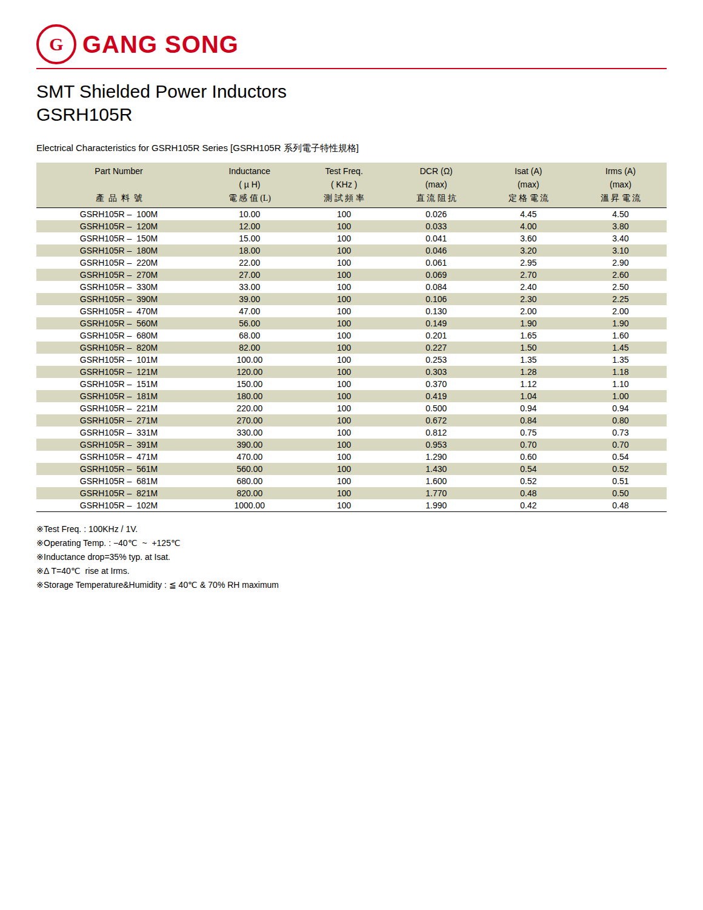G
GANG SONG
SMT Shielded Power Inductors
GSRH105R
Electrical Characteristics for GSRH105R Series [GSRH105R 系列電子特性規格]
| Part Number | Inductance | Test Freq. | DCR (Ω) | Isat (A) | Irms (A) |
| --- | --- | --- | --- | --- | --- |
| | ( µ H) | ( KHz ) | (max) | (max) | (max) |
| 產 品 料 號 | 電 感 值 (L) | 測 試 頻 率 | 直 流 阻 抗 | 定 格 電 流 | 溫 昇 電 流 |
| GSRH105R – 100M | 10.00 | 100 | 0.026 | 4.45 | 4.50 |
| GSRH105R – 120M | 12.00 | 100 | 0.033 | 4.00 | 3.80 |
| GSRH105R – 150M | 15.00 | 100 | 0.041 | 3.60 | 3.40 |
| GSRH105R – 180M | 18.00 | 100 | 0.046 | 3.20 | 3.10 |
| GSRH105R – 220M | 22.00 | 100 | 0.061 | 2.95 | 2.90 |
| GSRH105R – 270M | 27.00 | 100 | 0.069 | 2.70 | 2.60 |
| GSRH105R – 330M | 33.00 | 100 | 0.084 | 2.40 | 2.50 |
| GSRH105R – 390M | 39.00 | 100 | 0.106 | 2.30 | 2.25 |
| GSRH105R – 470M | 47.00 | 100 | 0.130 | 2.00 | 2.00 |
| GSRH105R – 560M | 56.00 | 100 | 0.149 | 1.90 | 1.90 |
| GSRH105R – 680M | 68.00 | 100 | 0.201 | 1.65 | 1.60 |
| GSRH105R – 820M | 82.00 | 100 | 0.227 | 1.50 | 1.45 |
| GSRH105R – 101M | 100.00 | 100 | 0.253 | 1.35 | 1.35 |
| GSRH105R – 121M | 120.00 | 100 | 0.303 | 1.28 | 1.18 |
| GSRH105R – 151M | 150.00 | 100 | 0.370 | 1.12 | 1.10 |
| GSRH105R – 181M | 180.00 | 100 | 0.419 | 1.04 | 1.00 |
| GSRH105R – 221M | 220.00 | 100 | 0.500 | 0.94 | 0.94 |
| GSRH105R – 271M | 270.00 | 100 | 0.672 | 0.84 | 0.80 |
| GSRH105R – 331M | 330.00 | 100 | 0.812 | 0.75 | 0.73 |
| GSRH105R – 391M | 390.00 | 100 | 0.953 | 0.70 | 0.70 |
| GSRH105R – 471M | 470.00 | 100 | 1.290 | 0.60 | 0.54 |
| GSRH105R – 561M | 560.00 | 100 | 1.430 | 0.54 | 0.52 |
| GSRH105R – 681M | 680.00 | 100 | 1.600 | 0.52 | 0.51 |
| GSRH105R – 821M | 820.00 | 100 | 1.770 | 0.48 | 0.50 |
| GSRH105R – 102M | 1000.00 | 100 | 1.990 | 0.42 | 0.48 |
※Test Freq. : 100KHz / 1V.
※Operating Temp. : −40℃ ~ +125℃
※Inductance drop=35% typ. at Isat.
※Δ T=40℃ rise at Irms.
※Storage Temperature&Humidity : ≦ 40℃ & 70% RH maximum